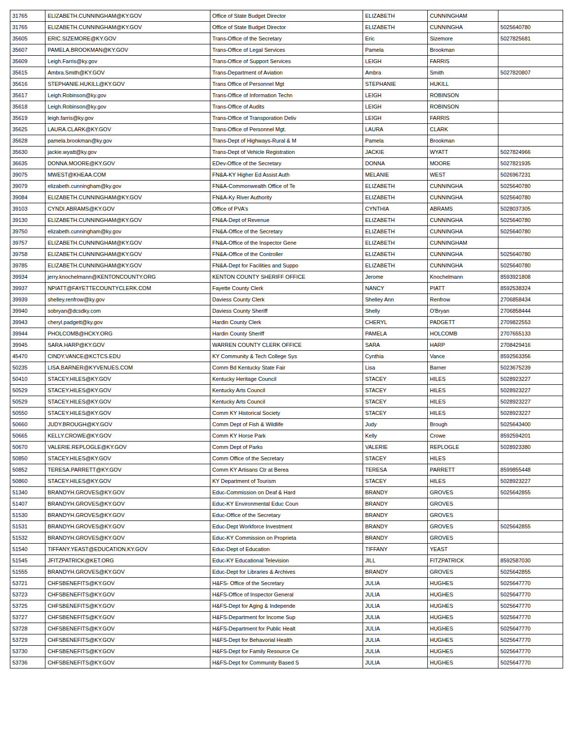| 31765 | ELIZABETH.CUNNINGHAM@KY.GOV | Office of State Budget Director | ELIZABETH | CUNNINGHAM | |
| 31765 | ELIZABETH.CUNNINGHAM@KY.GOV | Office of State Budget Director | ELIZABETH | CUNNINGHA | 5025640780 |
| 35605 | ERIC.SIZEMORE@KY.GOV | Trans-Office of the Secretary | Eric | Sizemore | 5027825681 |
| 35607 | PAMELA.BROOKMAN@KY.GOV | Trans-Office of Legal Services | Pamela | Brookman | |
| 35609 | Leigh.Farris@ky.gov | Trans-Office of Support Services | LEIGH | FARRIS | |
| 35615 | Ambra.Smith@KY.GOV | Trans-Department of Aviation | Ambra | Smith | 5027820807 |
| 35616 | STEPHANIE.HUKILL@KY.GOV | Trans Office of Personnel Mgt | STEPHANIE | HUKILL | |
| 35617 | Leigh.Robinson@ky.gov | Trans-Office of Information Techn | LEIGH | ROBINSON | |
| 35618 | Leigh.Robinson@ky.gov | Trans-Office of Audits | LEIGH | ROBINSON | |
| 35619 | leigh.farris@ky.gov | Trans-Office of Transporation Deliv | LEIGH | FARRIS | |
| 35625 | LAURA.CLARK@KY.GOV | Trans-Office of Personnel Mgt. | LAURA | CLARK | |
| 35628 | pamela.brookman@ky.gov | Trans-Dept of Highways-Rural & M | Pamela | Brookman | |
| 35630 | jackie.wyatt@ky.gov | Trans-Dept of Vehicle Registration | JACKIE | WYATT | 5027824966 |
| 36635 | DONNA.MOORE@KY.GOV | EDev-Office of the Secretary | DONNA | MOORE | 5027821935 |
| 39075 | MWEST@KHEAA.COM | FN&A-KY Higher Ed Assist Auth | MELANIE | WEST | 5026967231 |
| 39079 | elizabeth.cunningham@ky.gov | FN&A-Commonwealth Office of Te | ELIZABETH | CUNNINGHA | 5025640780 |
| 39084 | ELIZABETH.CUNNINGHAM@KY.GOV | FN&A-Ky River Authority | ELIZABETH | CUNNINGHA | 5025640780 |
| 39103 | CYNDI.ABRAMS@KY.GOV | Office of PVA's | CYNTHIA | ABRAMS | 5028037305 |
| 39130 | ELIZABETH.CUNNINGHAM@KY.GOV | FN&A-Dept of Revenue | ELIZABETH | CUNNINGHA | 5025640780 |
| 39750 | elizabeth.cunningham@ky.gov | FN&A-Office of the Secretary | ELIZABETH | CUNNINGHA | 5025640780 |
| 39757 | ELIZABETH.CUNNINGHAM@KY.GOV | FN&A-Office of the Inspector Gene | ELIZABETH | CUNNINGHAM | |
| 39758 | ELIZABETH.CUNNINGHAM@KY.GOV | FN&A-Office of the Controller | ELIZABETH | CUNNINGHA | 5025640780 |
| 39785 | ELIZABETH.CUNNINGHAM@KY.GOV | FN&A-Dept for Facilities and Suppo | ELIZABETH | CUNNINGHA | 5025640780 |
| 39934 | jerry.knochelmann@KENTONCOUNTY.ORG | KENTON COUNTY SHERIFF OFFICE | Jerome | Knochelmann | 8593921808 |
| 39937 | NPIATT@FAYETTECOUNTYCLERK.COM | Fayette County Clerk | NANCY | PIATT | 8592538324 |
| 39939 | shelley.renfrow@ky.gov | Daviess County Clerk | Shelley Ann | Renfrow | 2706858434 |
| 39940 | sobryan@dcsdky.com | Daviess County Sheriff | Shelly | O'Bryan | 2706858444 |
| 39943 | cheryl.padgett@ky.gov | Hardin County Clerk | CHERYL | PADGETT | 2709822553 |
| 39944 | PHOLCOMB@HCKY.ORG | Hardin County Sheriff | PAMELA | HOLCOMB | 2707655133 |
| 39945 | SARA.HARP@KY.GOV | WARREN COUNTY CLERK OFFICE | SARA | HARP | 2708429416 |
| 45470 | CINDY.VANCE@KCTCS.EDU | KY Community & Tech College Sys | Cynthia | Vance | 8592563356 |
| 50235 | LISA.BARNER@KYVENUES.COM | Comm Bd Kentucky State Fair | Lisa | Barner | 5023675239 |
| 50410 | STACEY.HILES@KY.GOV | Kentucky Heritage Council | STACEY | HILES | 5028923227 |
| 50529 | STACEY.HILES@KY.GOV | Kentucky Arts Council | STACEY | HILES | 5028923227 |
| 50529 | STACEY.HILES@KY.GOV | Kentucky Arts Council | STACEY | HILES | 5028923227 |
| 50550 | STACEY.HILES@KY.GOV | Comm KY Historical Society | STACEY | HILES | 5028923227 |
| 50660 | JUDY.BROUGH@KY.GOV | Comm Dept of Fish & Wildlife | Judy | Brough | 5025643400 |
| 50665 | KELLY.CROWE@KY.GOV | Comm KY Horse Park | Kelly | Crowe | 8592594201 |
| 50670 | VALERIE.REPLOGLE@KY.GOV | Comm Dept of Parks | VALERIE | REPLOGLE | 5028923380 |
| 50850 | STACEY.HILES@KY.GOV | Comm Office of the Secretary | STACEY | HILES | |
| 50852 | TERESA.PARRETT@KY.GOV | Comm KY Artisans Ctr at Berea | TERESA | PARRETT | 8599855448 |
| 50860 | STACEY.HILES@KY.GOV | KY Department of Tourism | STACEY | HILES | 5028923227 |
| 51340 | BRANDYH.GROVES@KY.GOV | Educ-Commission on Deaf & Hard | BRANDY | GROVES | 5025642855 |
| 51407 | BRANDYH.GROVES@KY.GOV | Educ-KY Environmental Educ Coun | BRANDY | GROVES | |
| 51530 | BRANDYH.GROVES@KY.GOV | Educ-Office of the Secretary | BRANDY | GROVES | |
| 51531 | BRANDYH.GROVES@KY.GOV | Educ-Dept Workforce Investment | BRANDY | GROVES | 5025642855 |
| 51532 | BRANDYH.GROVES@KY.GOV | Educ-KY Commission on Proprieta | BRANDY | GROVES | |
| 51540 | TIFFANY.YEAST@EDUCATION.KY.GOV | Educ-Dept of Education | TIFFANY | YEAST | |
| 51545 | JFITZPATRICK@KET.ORG | Educ-KY Educational Television | JILL | FITZPATRICK | 8592587030 |
| 51555 | BRANDYH.GROVES@KY.GOV | Educ-Dept for Libraries & Archives | BRANDY | GROVES | 5025642855 |
| 53721 | CHFSBENEFITS@KY.GOV | H&FS- Office of the Secretary | JULIA | HUGHES | 5025647770 |
| 53723 | CHFSBENEFITS@KY.GOV | H&FS-Office of Inspector General | JULIA | HUGHES | 5025647770 |
| 53725 | CHFSBENEFITS@KY.GOV | H&FS-Dept for Aging & Independe | JULIA | HUGHES | 5025647770 |
| 53727 | CHFSBENEFITS@KY.GOV | H&FS-Department for Income Sup | JULIA | HUGHES | 5025647770 |
| 53728 | CHFSBENEFITS@KY.GOV | H&FS-Department for Public Healt | JULIA | HUGHES | 5025647770 |
| 53729 | CHFSBENEFITS@KY.GOV | H&FS-Dept for Behavorial Health | JULIA | HUGHES | 5025647770 |
| 53730 | CHFSBENEFITS@KY.GOV | H&FS-Dept for Family Resource Ce | JULIA | HUGHES | 5025647770 |
| 53736 | CHFSBENEFITS@KY.GOV | H&FS-Dept for Community Based S | JULIA | HUGHES | 5025647770 |